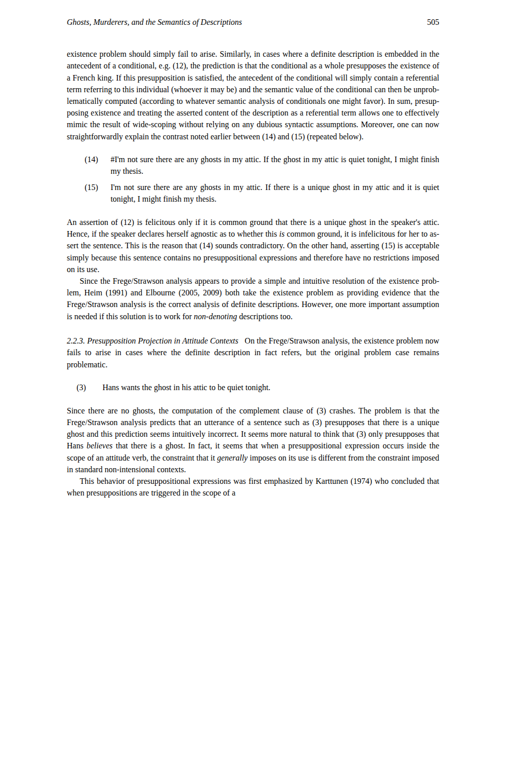Ghosts, Murderers, and the Semantics of Descriptions 505
existence problem should simply fail to arise. Similarly, in cases where a definite description is embedded in the antecedent of a conditional, e.g. (12), the prediction is that the conditional as a whole presupposes the existence of a French king. If this presupposition is satisfied, the antecedent of the conditional will simply contain a referential term referring to this individual (whoever it may be) and the semantic value of the conditional can then be unproblematically computed (according to whatever semantic analysis of conditionals one might favor). In sum, presupposing existence and treating the asserted content of the description as a referential term allows one to effectively mimic the result of wide-scoping without relying on any dubious syntactic assumptions. Moreover, one can now straightforwardly explain the contrast noted earlier between (14) and (15) (repeated below).
(14)#I'm not sure there are any ghosts in my attic. If the ghost in my attic is quiet tonight, I might finish my thesis.
(15) I'm not sure there are any ghosts in my attic. If there is a unique ghost in my attic and it is quiet tonight, I might finish my thesis.
An assertion of (12) is felicitous only if it is common ground that there is a unique ghost in the speaker's attic. Hence, if the speaker declares herself agnostic as to whether this is common ground, it is infelicitous for her to assert the sentence. This is the reason that (14) sounds contradictory. On the other hand, asserting (15) is acceptable simply because this sentence contains no presuppositional expressions and therefore have no restrictions imposed on its use.
Since the Frege/Strawson analysis appears to provide a simple and intuitive resolution of the existence problem, Heim (1991) and Elbourne (2005, 2009) both take the existence problem as providing evidence that the Frege/Strawson analysis is the correct analysis of definite descriptions. However, one more important assumption is needed if this solution is to work for non-denoting descriptions too.
2.2.3. Presupposition Projection in Attitude Contexts
On the Frege/Strawson analysis, the existence problem now fails to arise in cases where the definite description in fact refers, but the original problem case remains problematic.
(3) Hans wants the ghost in his attic to be quiet tonight.
Since there are no ghosts, the computation of the complement clause of (3) crashes. The problem is that the Frege/Strawson analysis predicts that an utterance of a sentence such as (3) presupposes that there is a unique ghost and this prediction seems intuitively incorrect. It seems more natural to think that (3) only presupposes that Hans believes that there is a ghost. In fact, it seems that when a presuppositional expression occurs inside the scope of an attitude verb, the constraint that it generally imposes on its use is different from the constraint imposed in standard non-intensional contexts.
This behavior of presuppositional expressions was first emphasized by Karttunen (1974) who concluded that when presuppositions are triggered in the scope of a